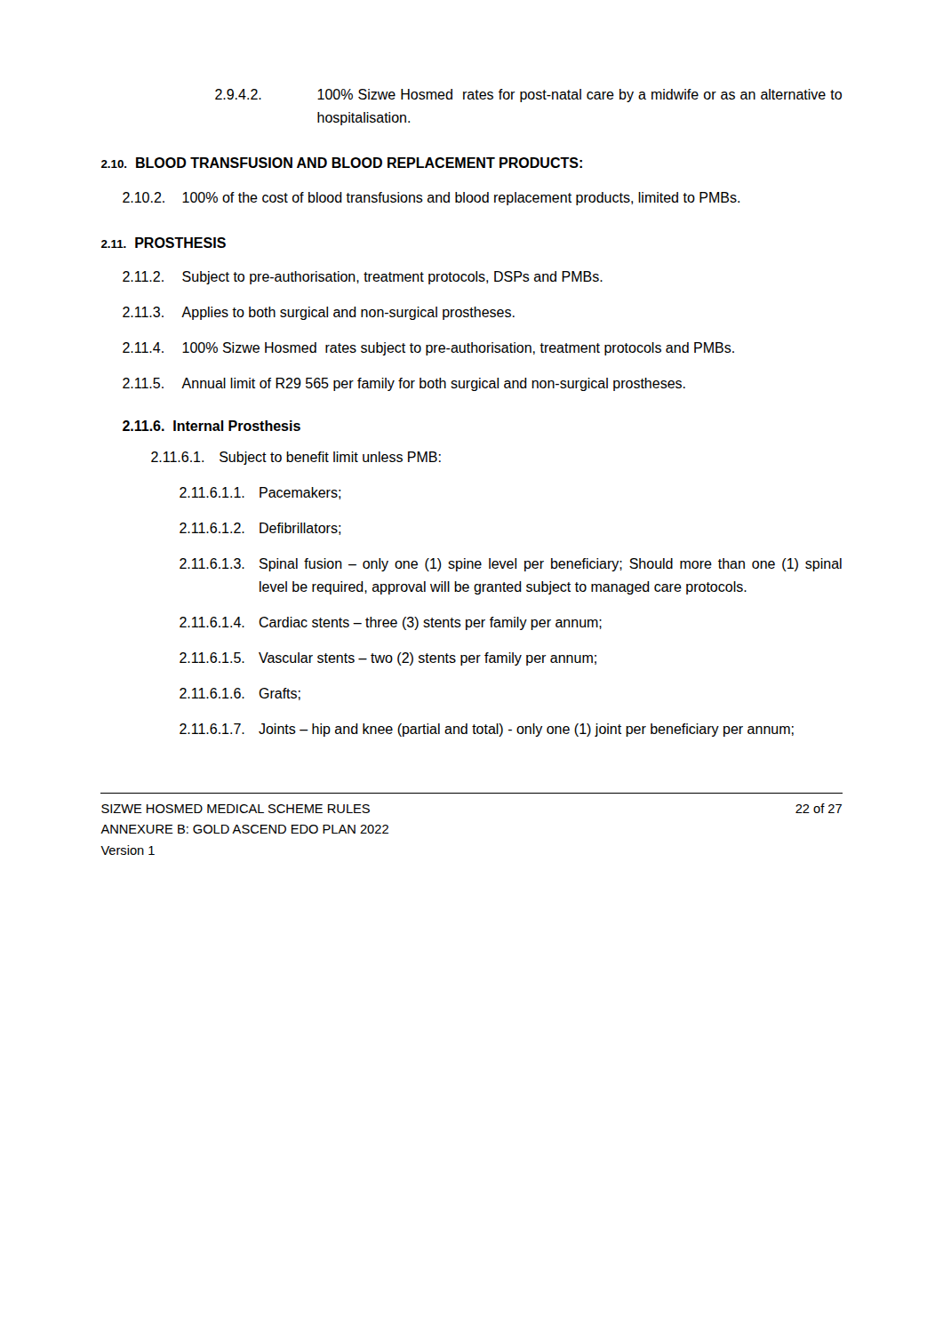2.9.4.2. 100% Sizwe Hosmed rates for post-natal care by a midwife or as an alternative to hospitalisation.
2.10. BLOOD TRANSFUSION AND BLOOD REPLACEMENT PRODUCTS:
2.10.2. 100% of the cost of blood transfusions and blood replacement products, limited to PMBs.
2.11. PROSTHESIS
2.11.2. Subject to pre-authorisation, treatment protocols, DSPs and PMBs.
2.11.3. Applies to both surgical and non-surgical prostheses.
2.11.4. 100% Sizwe Hosmed rates subject to pre-authorisation, treatment protocols and PMBs.
2.11.5. Annual limit of R29 565 per family for both surgical and non-surgical prostheses.
2.11.6. Internal Prosthesis
2.11.6.1. Subject to benefit limit unless PMB:
2.11.6.1.1. Pacemakers;
2.11.6.1.2. Defibrillators;
2.11.6.1.3. Spinal fusion – only one (1) spine level per beneficiary; Should more than one (1) spinal level be required, approval will be granted subject to managed care protocols.
2.11.6.1.4. Cardiac stents – three (3) stents per family per annum;
2.11.6.1.5. Vascular stents – two (2) stents per family per annum;
2.11.6.1.6. Grafts;
2.11.6.1.7. Joints – hip and knee (partial and total) - only one (1) joint per beneficiary per annum;
| SIZWE HOSMED MEDICAL SCHEME RULES | 22 of 27 |
| ANNEXURE B: GOLD ASCEND EDO PLAN 2022 | |
| Version 1 | |